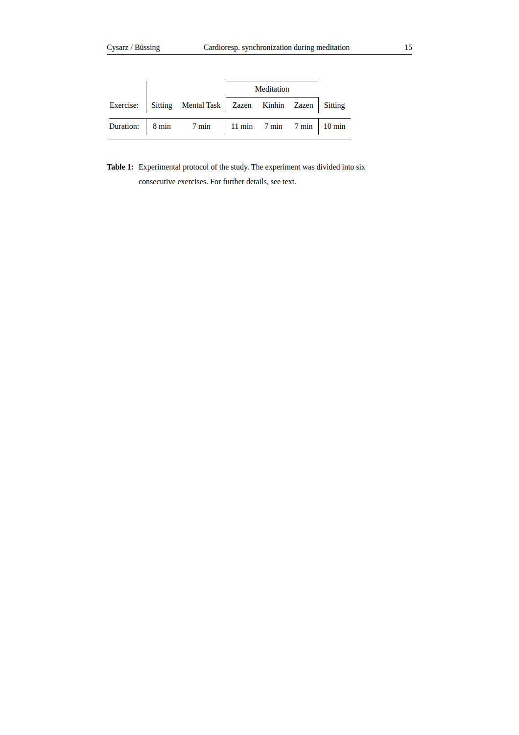Cysarz / Büssing Cardioresp. synchronization during meditation 15
| | | | Meditation | |
| Exercise: | Sitting | Mental Task | Zazen | Kinhin | Zazen | Sitting |
| Duration: | 8 min | 7 min | 11 min | 7 min | 7 min | 10 min |
Table 1: Experimental protocol of the study. The experiment was divided into six consecutive exercises. For further details, see text.